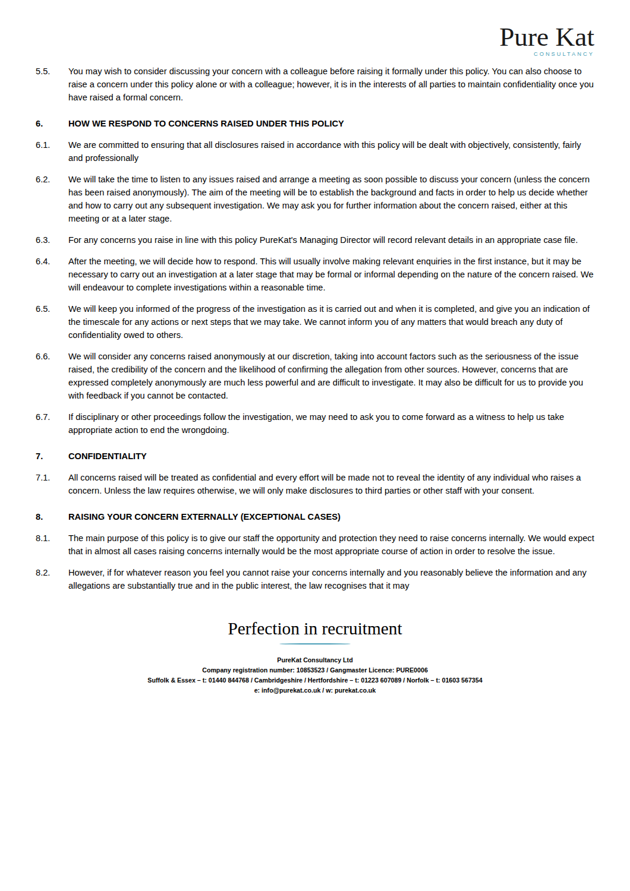Pure Kat
Consultancy
5.5.
You may wish to consider discussing your concern with a colleague before raising it formally under this policy. You can also choose to raise a concern under this policy alone or with a colleague; however, it is in the interests of all parties to maintain confidentiality once you have raised a formal concern.
6. HOW WE RESPOND TO CONCERNS RAISED UNDER THIS POLICY
6.1.
We are committed to ensuring that all disclosures raised in accordance with this policy will be dealt with objectively, consistently, fairly and professionally
6.2.
We will take the time to listen to any issues raised and arrange a meeting as soon possible to discuss your concern (unless the concern has been raised anonymously). The aim of the meeting will be to establish the background and facts in order to help us decide whether and how to carry out any subsequent investigation. We may ask you for further information about the concern raised, either at this meeting or at a later stage.
6.3.
For any concerns you raise in line with this policy PureKat's Managing Director will record relevant details in an appropriate case file.
6.4.
After the meeting, we will decide how to respond. This will usually involve making relevant enquiries in the first instance, but it may be necessary to carry out an investigation at a later stage that may be formal or informal depending on the nature of the concern raised. We will endeavour to complete investigations within a reasonable time.
6.5.
We will keep you informed of the progress of the investigation as it is carried out and when it is completed, and give you an indication of the timescale for any actions or next steps that we may take. We cannot inform you of any matters that would breach any duty of confidentiality owed to others.
6.6.
We will consider any concerns raised anonymously at our discretion, taking into account factors such as the seriousness of the issue raised, the credibility of the concern and the likelihood of confirming the allegation from other sources. However, concerns that are expressed completely anonymously are much less powerful and are difficult to investigate. It may also be difficult for us to provide you with feedback if you cannot be contacted.
6.7.
If disciplinary or other proceedings follow the investigation, we may need to ask you to come forward as a witness to help us take appropriate action to end the wrongdoing.
7. CONFIDENTIALITY
7.1.
All concerns raised will be treated as confidential and every effort will be made not to reveal the identity of any individual who raises a concern. Unless the law requires otherwise, we will only make disclosures to third parties or other staff with your consent.
8. RAISING YOUR CONCERN EXTERNALLY (EXCEPTIONAL CASES)
8.1.
The main purpose of this policy is to give our staff the opportunity and protection they need to raise concerns internally. We would expect that in almost all cases raising concerns internally would be the most appropriate course of action in order to resolve the issue.
8.2.
However, if for whatever reason you feel you cannot raise your concerns internally and you reasonably believe the information and any allegations are substantially true and in the public interest, the law recognises that it may
Perfection in recruitment
PureKat Consultancy Ltd
Company registration number: 10853523 / Gangmaster Licence: PURE0006
Suffolk & Essex – t: 01440 844768 / Cambridgeshire / Hertfordshire – t: 01223 607089 / Norfolk – t: 01603 567354
e: info@purekat.co.uk / w: purekat.co.uk